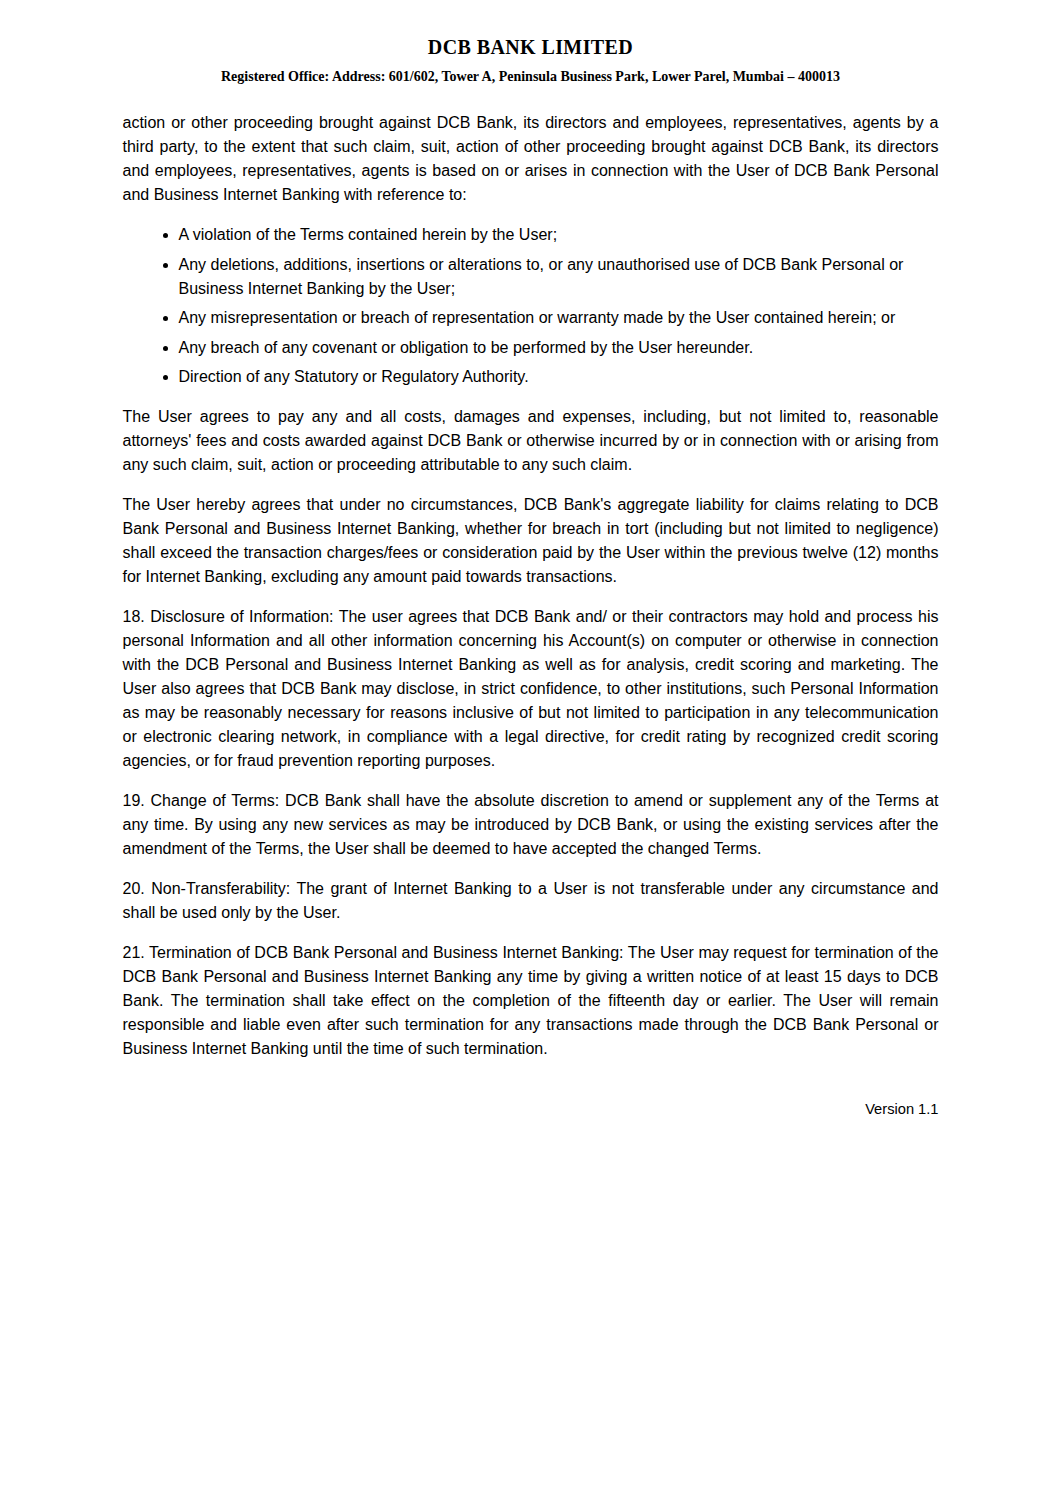DCB BANK LIMITED
Registered Office: Address: 601/602, Tower A, Peninsula Business Park, Lower Parel, Mumbai – 400013
action or other proceeding brought against DCB Bank, its directors and employees, representatives, agents by a third party, to the extent that such claim, suit, action of other proceeding brought against DCB Bank, its directors and employees, representatives, agents is based on or arises in connection with the User of DCB Bank Personal and Business Internet Banking with reference to:
A violation of the Terms contained herein by the User;
Any deletions, additions, insertions or alterations to, or any unauthorised use of DCB Bank Personal or Business Internet Banking by the User;
Any misrepresentation or breach of representation or warranty made by the User contained herein; or
Any breach of any covenant or obligation to be performed by the User hereunder.
Direction of any Statutory or Regulatory Authority.
The User agrees to pay any and all costs, damages and expenses, including, but not limited to, reasonable attorneys' fees and costs awarded against DCB Bank or otherwise incurred by or in connection with or arising from any such claim, suit, action or proceeding attributable to any such claim.
The User hereby agrees that under no circumstances, DCB Bank's aggregate liability for claims relating to DCB Bank Personal and Business Internet Banking, whether for breach in tort (including but not limited to negligence) shall exceed the transaction charges/fees or consideration paid by the User within the previous twelve (12) months for Internet Banking, excluding any amount paid towards transactions.
18. Disclosure of Information: The user agrees that DCB Bank and/ or their contractors may hold and process his personal Information and all other information concerning his Account(s) on computer or otherwise in connection with the DCB Personal and Business Internet Banking as well as for analysis, credit scoring and marketing. The User also agrees that DCB Bank may disclose, in strict confidence, to other institutions, such Personal Information as may be reasonably necessary for reasons inclusive of but not limited to participation in any telecommunication or electronic clearing network, in compliance with a legal directive, for credit rating by recognized credit scoring agencies, or for fraud prevention reporting purposes.
19. Change of Terms: DCB Bank shall have the absolute discretion to amend or supplement any of the Terms at any time. By using any new services as may be introduced by DCB Bank, or using the existing services after the amendment of the Terms, the User shall be deemed to have accepted the changed Terms.
20. Non-Transferability: The grant of Internet Banking to a User is not transferable under any circumstance and shall be used only by the User.
21. Termination of DCB Bank Personal and Business Internet Banking: The User may request for termination of the DCB Bank Personal and Business Internet Banking any time by giving a written notice of at least 15 days to DCB Bank. The termination shall take effect on the completion of the fifteenth day or earlier. The User will remain responsible and liable even after such termination for any transactions made through the DCB Bank Personal or Business Internet Banking until the time of such termination.
Version 1.1